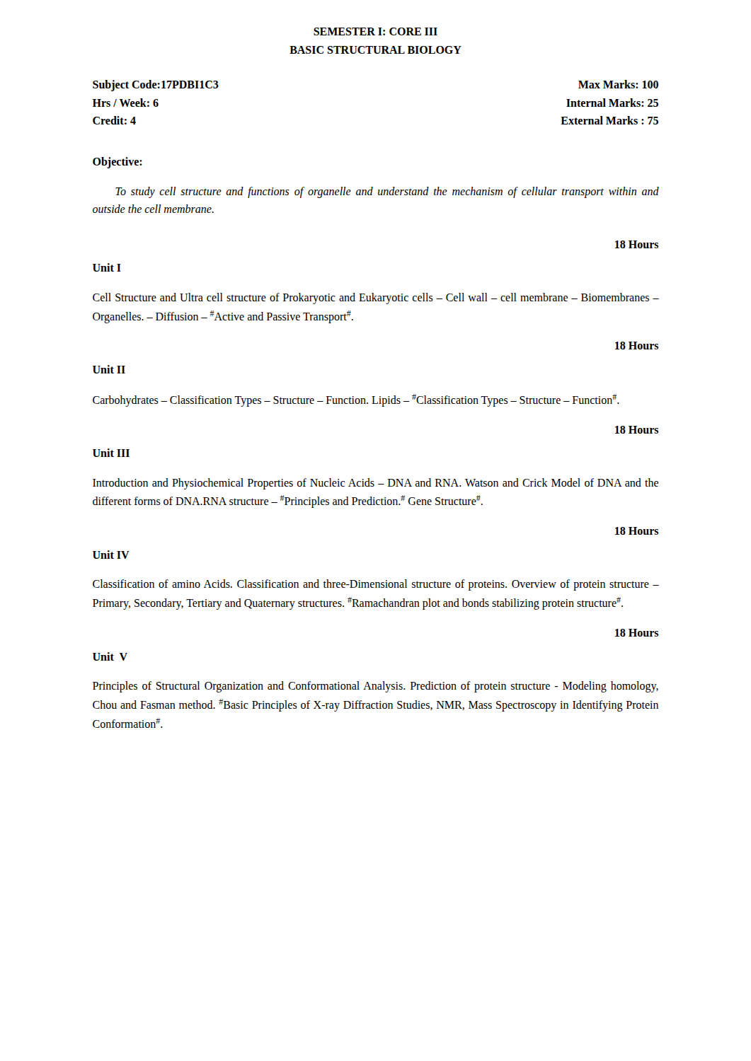SEMESTER I: CORE III BASIC STRUCTURAL BIOLOGY
Subject Code:17PDBI1C3 Max Marks: 100
Hrs / Week: 6 Internal Marks: 25
Credit: 4 External Marks : 75
Objective:
To study cell structure and functions of organelle and understand the mechanism of cellular transport within and outside the cell membrane.
18 Hours
Unit I
Cell Structure and Ultra cell structure of Prokaryotic and Eukaryotic cells – Cell wall – cell membrane – Biomembranes – Organelles. – Diffusion – #Active and Passive Transport#.
18 Hours
Unit II
Carbohydrates – Classification Types – Structure – Function. Lipids – #Classification Types – Structure – Function#.
18 Hours
Unit III
Introduction and Physiochemical Properties of Nucleic Acids – DNA and RNA. Watson and Crick Model of DNA and the different forms of DNA.RNA structure – #Principles and Prediction.# Gene Structure#.
18 Hours
Unit IV
Classification of amino Acids. Classification and three-Dimensional structure of proteins. Overview of protein structure – Primary, Secondary, Tertiary and Quaternary structures. #Ramachandran plot and bonds stabilizing protein structure#.
18 Hours
Unit V
Principles of Structural Organization and Conformational Analysis. Prediction of protein structure - Modeling homology, Chou and Fasman method. #Basic Principles of X-ray Diffraction Studies, NMR, Mass Spectroscopy in Identifying Protein Conformation#.